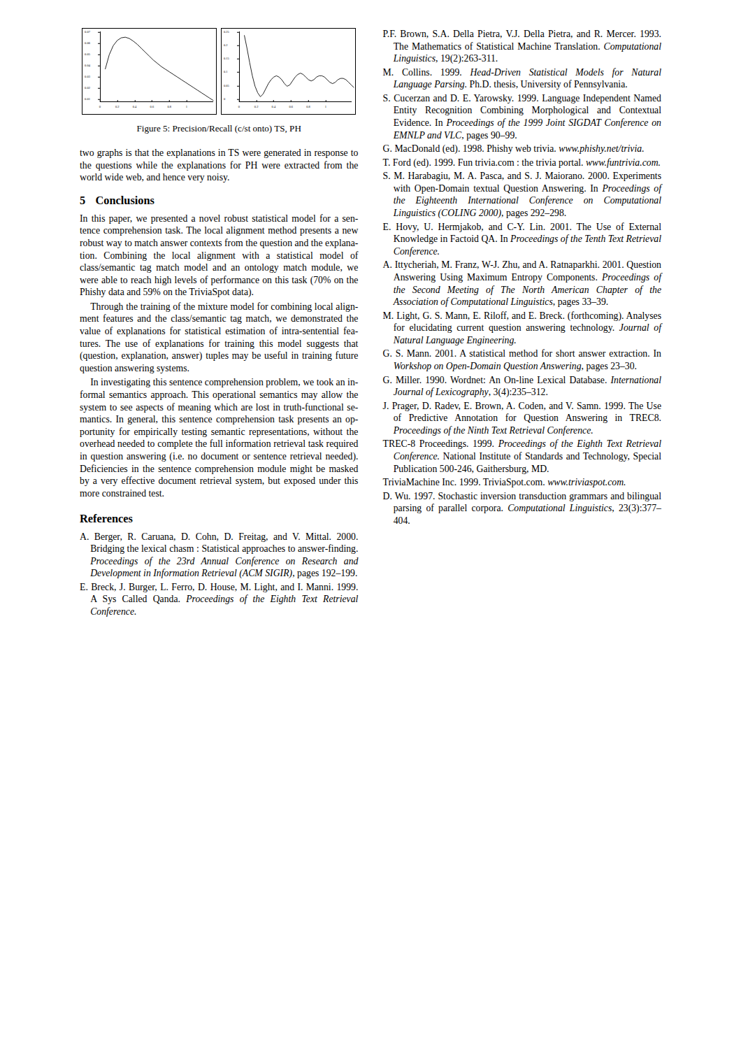0.07
0.06
0.05
0.04
0.03
0.02
0.01
0
0.2
0.4
0.6
0.8
1
0.25
0.2
0.15
0.1
0.05
0
0
0.2
0.4
0.6
0.8
1
Figure 5: Precision/Recall (c/st onto) TS, PH
two graphs is that the explanations in TS were generated in response to the questions while the explanations for PH were extracted from the world wide web, and hence very noisy.
5 Conclusions
In this paper, we presented a novel robust statistical model for a sentence comprehension task. The local alignment method presents a new robust way to match answer contexts from the question and the explanation. Combining the local alignment with a statistical model of class/semantic tag match model and an ontology match module, we were able to reach high levels of performance on this task (70% on the Phishy data and 59% on the TriviaSpot data).
Through the training of the mixture model for combining local alignment features and the class/semantic tag match, we demonstrated the value of explanations for statistical estimation of intra-sentential features. The use of explanations for training this model suggests that (question, explanation, answer) tuples may be useful in training future question answering systems.
In investigating this sentence comprehension problem, we took an informal semantics approach. This operational semantics may allow the system to see aspects of meaning which are lost in truth-functional semantics. In general, this sentence comprehension task presents an opportunity for empirically testing semantic representations, without the overhead needed to complete the full information retrieval task required in question answering (i.e. no document or sentence retrieval needed). Deficiencies in the sentence comprehension module might be masked by a very effective document retrieval system, but exposed under this more constrained test.
References
A. Berger, R. Caruana, D. Cohn, D. Freitag, and V. Mittal. 2000. Bridging the lexical chasm : Statistical approaches to answer-finding. Proceedings of the 23rd Annual Conference on Research and Development in Information Retrieval (ACM SIGIR), pages 192–199.
E. Breck, J. Burger, L. Ferro, D. House, M. Light, and I. Manni. 1999. A Sys Called Qanda. Proceedings of the Eighth Text Retrieval Conference.
P.F. Brown, S.A. Della Pietra, V.J. Della Pietra, and R. Mercer. 1993. The Mathematics of Statistical Machine Translation. Computational Linguistics, 19(2):263-311.
M. Collins. 1999. Head-Driven Statistical Models for Natural Language Parsing. Ph.D. thesis, University of Pennsylvania.
S. Cucerzan and D. E. Yarowsky. 1999. Language Independent Named Entity Recognition Combining Morphological and Contextual Evidence. In Proceedings of the 1999 Joint SIGDAT Conference on EMNLP and VLC, pages 90–99.
G. MacDonald (ed). 1998. Phishy web trivia. www.phishy.net/trivia.
T. Ford (ed). 1999. Fun trivia.com : the trivia portal. www.funtrivia.com.
S. M. Harabagiu, M. A. Pasca, and S. J. Maiorano. 2000. Experiments with Open-Domain textual Question Answering. In Proceedings of the Eighteenth International Conference on Computational Linguistics (COLING 2000), pages 292–298.
E. Hovy, U. Hermjakob, and C-Y. Lin. 2001. The Use of External Knowledge in Factoid QA. In Proceedings of the Tenth Text Retrieval Conference.
A. Ittycheriah, M. Franz, W-J. Zhu, and A. Ratnaparkhi. 2001. Question Answering Using Maximum Entropy Components. Proceedings of the Second Meeting of The North American Chapter of the Association of Computational Linguistics, pages 33–39.
M. Light, G. S. Mann, E. Riloff, and E. Breck. (forthcoming). Analyses for elucidating current question answering technology. Journal of Natural Language Engineering.
G. S. Mann. 2001. A statistical method for short answer extraction. In Workshop on Open-Domain Question Answering, pages 23–30.
G. Miller. 1990. Wordnet: An On-line Lexical Database. International Journal of Lexicography, 3(4):235–312.
J. Prager, D. Radev, E. Brown, A. Coden, and V. Samn. 1999. The Use of Predictive Annotation for Question Answering in TREC8. Proceedings of the Ninth Text Retrieval Conference.
TREC-8 Proceedings. 1999. Proceedings of the Eighth Text Retrieval Conference. National Institute of Standards and Technology, Special Publication 500-246, Gaithersburg, MD.
TriviaMachine Inc. 1999. TriviaSpot.com. www.triviaspot.com.
D. Wu. 1997. Stochastic inversion transduction grammars and bilingual parsing of parallel corpora. Computational Linguistics, 23(3):377–404.